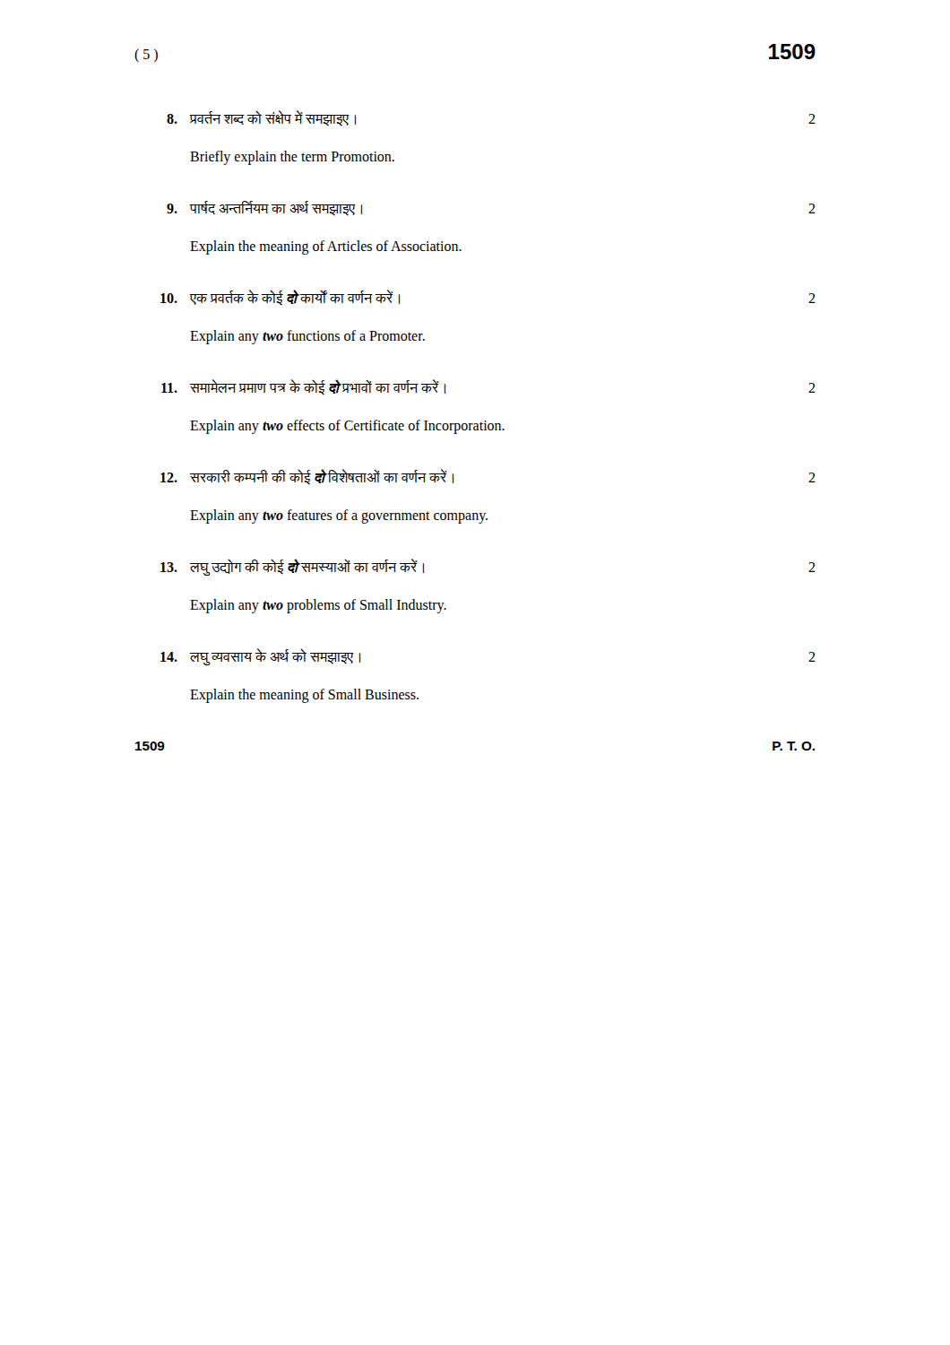( 5 ) 1509
8.
प्रवर्तन शब्द को संक्षेप में समझाइए।
Briefly explain the term Promotion.
2
9.
पार्षद अन्तर्नियम का अर्थ समझाइए।
Explain the meaning of Articles of Association.
2
10.
एक प्रवर्तक के कोई दो कार्यों का वर्णन करें।
Explain any two functions of a Promoter.
2
11.
समामेलन प्रमाण पत्र के कोई दो प्रभावों का वर्णन करें।
Explain any two effects of Certificate of Incorporation.
2
12.
सरकारी कम्पनी की कोई दो विशेषताओं का वर्णन करें।
Explain any two features of a government company.
2
13.
लघु उद्योग की कोई दो समस्याओं का वर्णन करें।
Explain any two problems of Small Industry.
2
14.
लघु व्यवसाय के अर्थ को समझाइए।
Explain the meaning of Small Business.
2
1509 P. T. O.